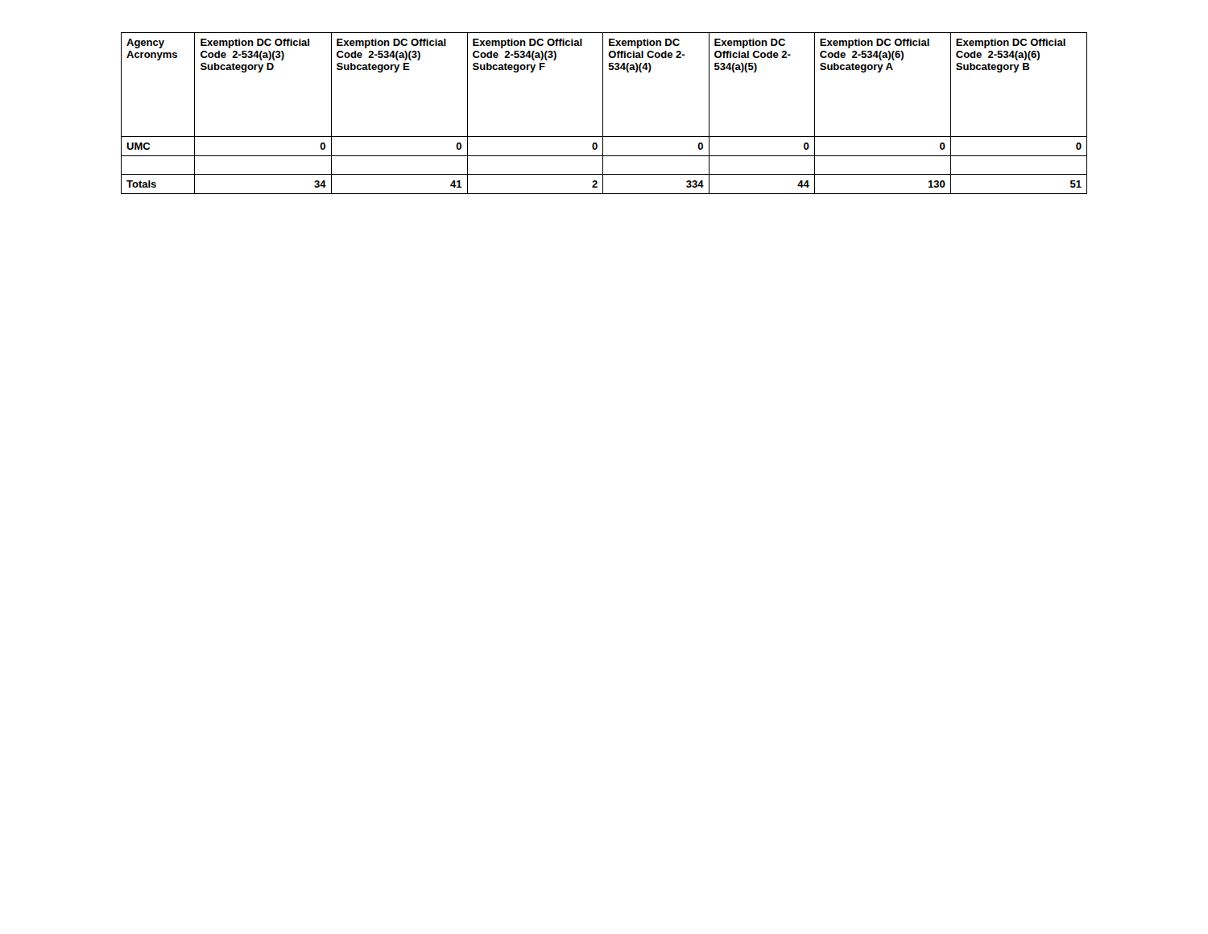| Agency Acronyms | Exemption DC Official Code 2-534(a)(3) Subcategory D | Exemption DC Official Code 2-534(a)(3) Subcategory E | Exemption DC Official Code 2-534(a)(3) Subcategory F | Exemption DC Official Code 2-534(a)(4) | Exemption DC Official Code 2-534(a)(5) | Exemption DC Official Code 2-534(a)(6) Subcategory A | Exemption DC Official Code 2-534(a)(6) Subcategory B |
| --- | --- | --- | --- | --- | --- | --- | --- |
| UMC | 0 | 0 | 0 | 0 | 0 | 0 | 0 |
| Totals | 34 | 41 | 2 | 334 | 44 | 130 | 51 |